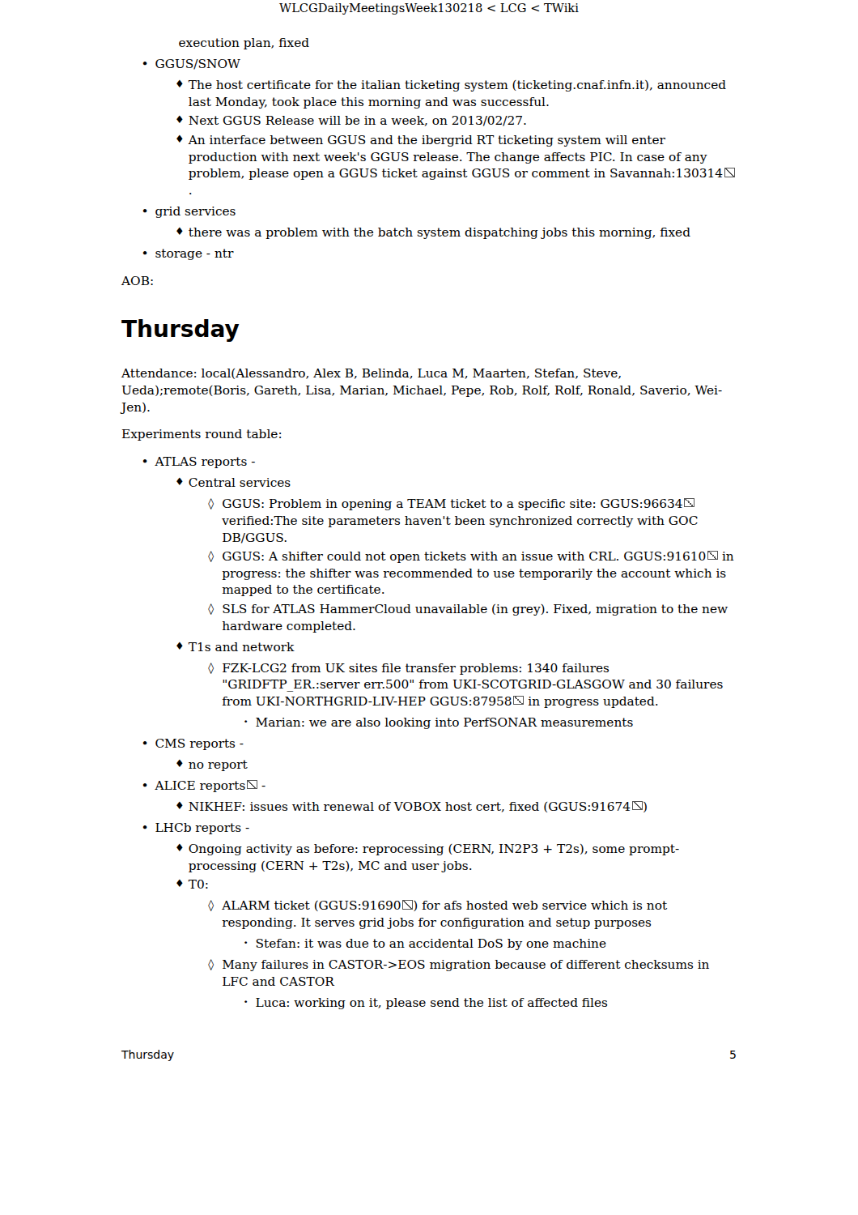WLCGDailyMeetingsWeek130218 < LCG < TWiki
execution plan, fixed
GGUS/SNOW
The host certificate for the italian ticketing system (ticketing.cnaf.infn.it), announced last Monday, took place this morning and was successful.
Next GGUS Release will be in a week, on 2013/02/27.
An interface between GGUS and the ibergrid RT ticketing system will enter production with next week's GGUS release. The change affects PIC. In case of any problem, please open a GGUS ticket against GGUS or comment in Savannah:130314 .
grid services
there was a problem with the batch system dispatching jobs this morning, fixed
storage - ntr
AOB:
Thursday
Attendance: local(Alessandro, Alex B, Belinda, Luca M, Maarten, Stefan, Steve, Ueda);remote(Boris, Gareth, Lisa, Marian, Michael, Pepe, Rob, Rolf, Rolf, Ronald, Saverio, Wei-Jen).
Experiments round table:
ATLAS reports -
Central services
GGUS: Problem in opening a TEAM ticket to a specific site: GGUS:96634 verified:The site parameters haven't been synchronized correctly with GOC DB/GGUS.
GGUS: A shifter could not open tickets with an issue with CRL. GGUS:91610 in progress: the shifter was recommended to use temporarily the account which is mapped to the certificate.
SLS for ATLAS HammerCloud unavailable (in grey). Fixed, migration to the new hardware completed.
T1s and network
FZK-LCG2 from UK sites file transfer problems: 1340 failures "GRIDFTP_ER.:server err.500" from UKI-SCOTGRID-GLASGOW and 30 failures from UKI-NORTHGRID-LIV-HEP GGUS:87958 in progress updated.
Marian: we are also looking into PerfSONAR measurements
CMS reports -
no report
ALICE reports -
NIKHEF: issues with renewal of VOBOX host cert, fixed (GGUS:91674 )
LHCb reports -
Ongoing activity as before: reprocessing (CERN, IN2P3 + T2s), some prompt-processing (CERN + T2s), MC and user jobs.
T0:
ALARM ticket (GGUS:91690 ) for afs hosted web service which is not responding. It serves grid jobs for configuration and setup purposes
Stefan: it was due to an accidental DoS by one machine
Many failures in CASTOR->EOS migration because of different checksums in LFC and CASTOR
Luca: working on it, please send the list of affected files
Thursday 5